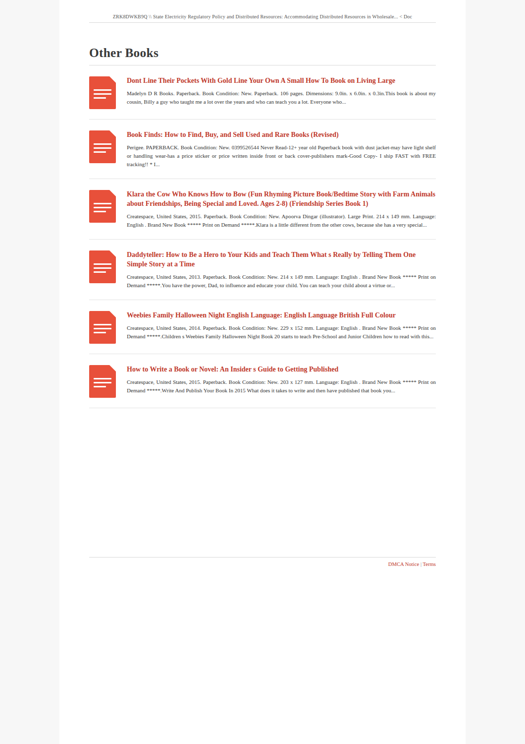ZRK8DWKB9Q \\ State Electricity Regulatory Policy and Distributed Resources: Accommodating Distributed Resources in Wholesale... < Doc
Other Books
Dont Line Their Pockets With Gold Line Your Own A Small How To Book on Living Large
Madelyn D R Books. Paperback. Book Condition: New. Paperback. 106 pages. Dimensions: 9.0in. x 6.0in. x 0.3in.This book is about my cousin, Billy a guy who taught me a lot over the years and who can teach you a lot. Everyone who...
Book Finds: How to Find, Buy, and Sell Used and Rare Books (Revised)
Perigee. PAPERBACK. Book Condition: New. 0399526544 Never Read-12+ year old Paperback book with dust jacket-may have light shelf or handling wear-has a price sticker or price written inside front or back cover-publishers mark-Good Copy- I ship FAST with FREE tracking!! * I...
Klara the Cow Who Knows How to Bow (Fun Rhyming Picture Book/Bedtime Story with Farm Animals about Friendships, Being Special and Loved. Ages 2-8) (Friendship Series Book 1)
Createspace, United States, 2015. Paperback. Book Condition: New. Apoorva Dingar (illustrator). Large Print. 214 x 149 mm. Language: English . Brand New Book ***** Print on Demand *****.Klara is a little different from the other cows, because she has a very special...
Daddyteller: How to Be a Hero to Your Kids and Teach Them What s Really by Telling Them One Simple Story at a Time
Createspace, United States, 2013. Paperback. Book Condition: New. 214 x 149 mm. Language: English . Brand New Book ***** Print on Demand *****.You have the power, Dad, to influence and educate your child. You can teach your child about a virtue or...
Weebies Family Halloween Night English Language: English Language British Full Colour
Createspace, United States, 2014. Paperback. Book Condition: New. 229 x 152 mm. Language: English . Brand New Book ***** Print on Demand *****.Children s Weebies Family Halloween Night Book 20 starts to teach Pre-School and Junior Children how to read with this...
How to Write a Book or Novel: An Insider s Guide to Getting Published
Createspace, United States, 2015. Paperback. Book Condition: New. 203 x 127 mm. Language: English . Brand New Book ***** Print on Demand *****.Write And Publish Your Book In 2015 What does it takes to write and then have published that book you...
DMCA Notice | Terms